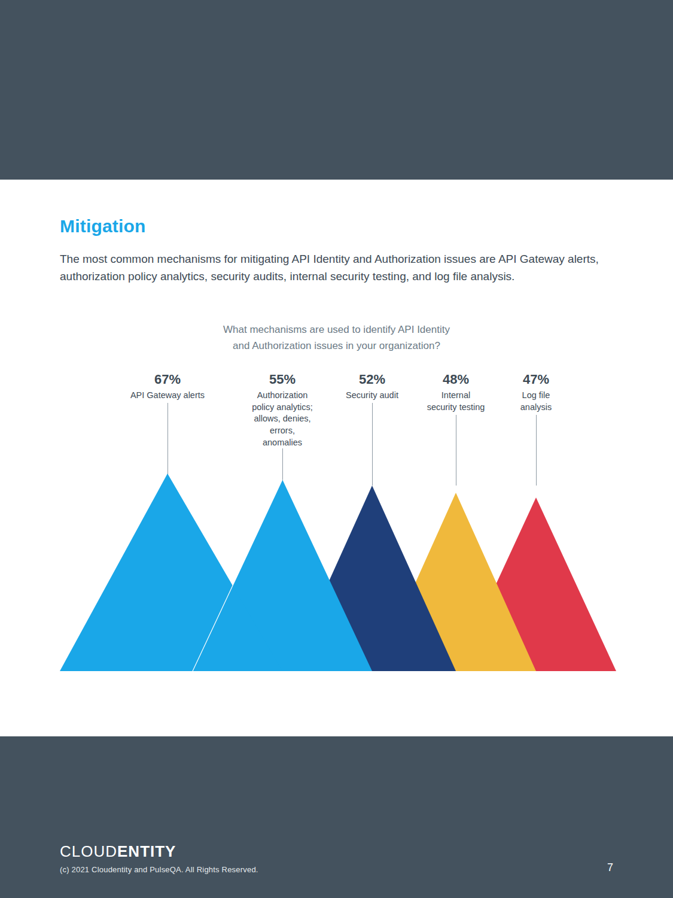Mitigation
The most common mechanisms for mitigating API Identity and Authorization issues are API Gateway alerts, authorization policy analytics, security audits, internal security testing, and log file analysis.
What mechanisms are used to identify API Identity
and Authorization issues in your organization?
67% API Gateway alerts
55% Authorization
policy analytics;
allows, denies,
errors,
anomalies
52% Security audit
48% Internal
security testing
47% Log file
analysis
CLOUDENTITY
(c) 2021 Cloudentity and PulseQA. All Rights Reserved.
7